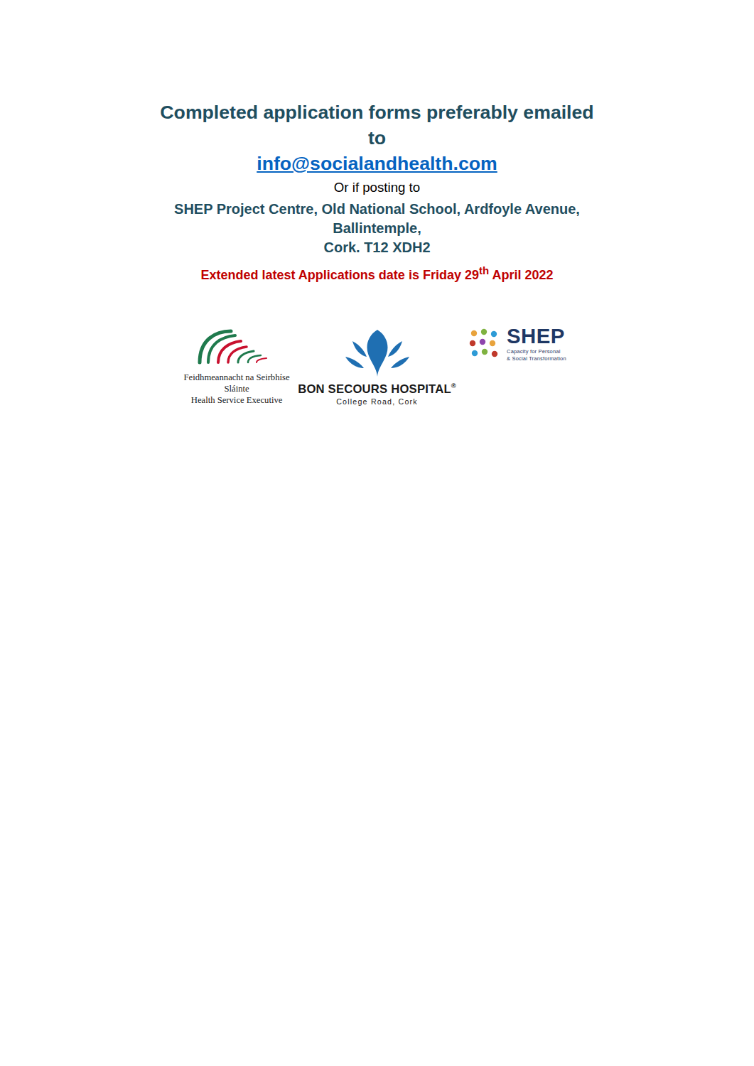Completed application forms preferably emailed to
info@socialandhealth.com
Or if posting to
SHEP Project Centre, Old National School, Ardfoyle Avenue, Ballintemple,
Cork. T12 XDH2
Extended latest Applications date is Friday 29th April 2022
Feidhmeannacht na Seirbhíse Sláinte
Health Service Executive
BON SECOURS HOSPITAL®
College Road, Cork
SHEP
Capacity for Personal
& Social Transformation